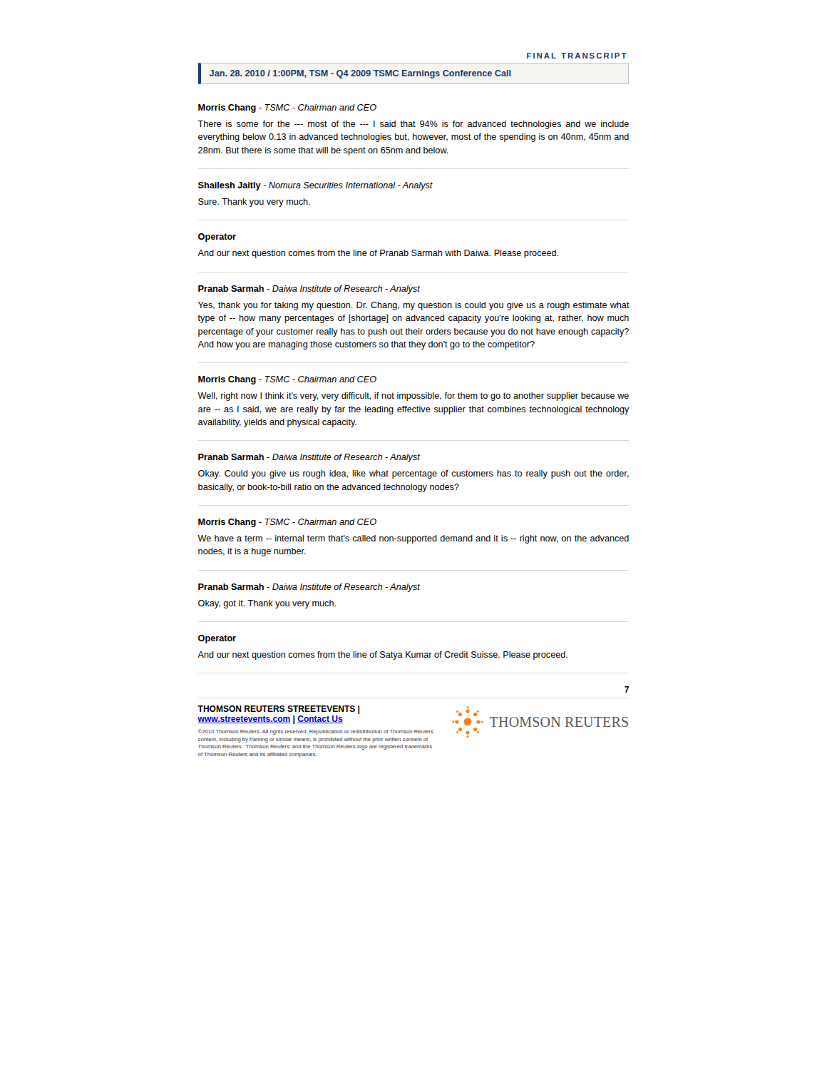FINAL TRANSCRIPT
Jan. 28. 2010 / 1:00PM, TSM - Q4 2009 TSMC Earnings Conference Call
Morris Chang - TSMC - Chairman and CEO
There is some for the --- most of the --- I said that 94% is for advanced technologies and we include everything below 0.13 in advanced technologies but, however, most of the spending is on 40nm, 45nm and 28nm. But there is some that will be spent on 65nm and below.
Shailesh Jaitly - Nomura Securities International - Analyst
Sure. Thank you very much.
Operator
And our next question comes from the line of Pranab Sarmah with Daiwa. Please proceed.
Pranab Sarmah - Daiwa Institute of Research - Analyst
Yes, thank you for taking my question. Dr. Chang, my question is could you give us a rough estimate what type of -- how many percentages of [shortage] on advanced capacity you're looking at, rather, how much percentage of your customer really has to push out their orders because you do not have enough capacity? And how you are managing those customers so that they don't go to the competitor?
Morris Chang - TSMC - Chairman and CEO
Well, right now I think it's very, very difficult, if not impossible, for them to go to another supplier because we are -- as I said, we are really by far the leading effective supplier that combines technological technology availability, yields and physical capacity.
Pranab Sarmah - Daiwa Institute of Research - Analyst
Okay. Could you give us rough idea, like what percentage of customers has to really push out the order, basically, or book-to-bill ratio on the advanced technology nodes?
Morris Chang - TSMC - Chairman and CEO
We have a term -- internal term that's called non-supported demand and it is -- right now, on the advanced nodes, it is a huge number.
Pranab Sarmah - Daiwa Institute of Research - Analyst
Okay, got it. Thank you very much.
Operator
And our next question comes from the line of Satya Kumar of Credit Suisse. Please proceed.
7
THOMSON REUTERS STREETEVENTS | www.streetevents.com | Contact Us
©2010 Thomson Reuters. All rights reserved. Republication or redistribution of Thomson Reuters content, including by framing or similar means, is prohibited without the prior written consent of Thomson Reuters. 'Thomson Reuters' and the Thomson Reuters logo are registered trademarks of Thomson Reuters and its affiliated companies.
THOMSON REUTERS